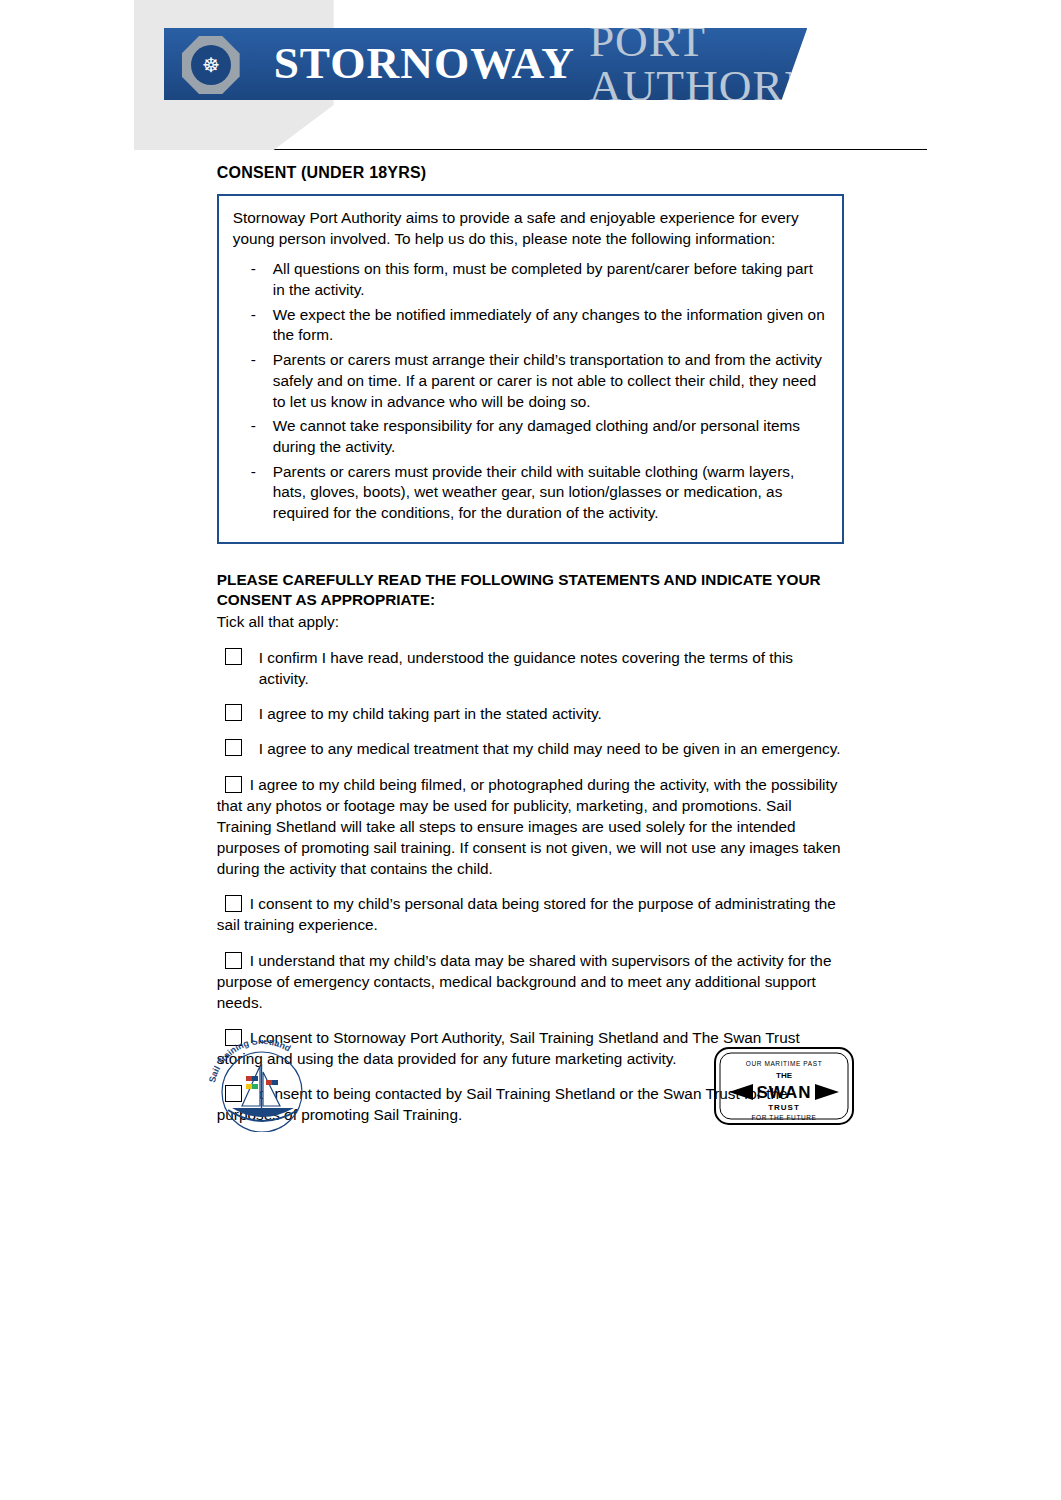STORNOWAY PORT AUTHORITY
☸
CONSENT (UNDER 18YRS)
Stornoway Port Authority aims to provide a safe and enjoyable experience for every young person involved. To help us do this, please note the following information:
All questions on this form, must be completed by parent/carer before taking part in the activity.
We expect the be notified immediately of any changes to the information given on the form.
Parents or carers must arrange their child’s transportation to and from the activity safely and on time. If a parent or carer is not able to collect their child, they need to let us know in advance who will be doing so.
We cannot take responsibility for any damaged clothing and/or personal items during the activity.
Parents or carers must provide their child with suitable clothing (warm layers, hats, gloves, boots), wet weather gear, sun lotion/glasses or medication, as required for the conditions, for the duration of the activity.
PLEASE CAREFULLY READ THE FOLLOWING STATEMENTS AND INDICATE YOUR CONSENT AS APPROPRIATE:
Tick all that apply:
I confirm I have read, understood the guidance notes covering the terms of this activity.
I agree to my child taking part in the stated activity.
I agree to any medical treatment that my child may need to be given in an emergency.
I agree to my child being filmed, or photographed during the activity, with the possibility that any photos or footage may be used for publicity, marketing, and promotions. Sail Training Shetland will take all steps to ensure images are used solely for the intended purposes of promoting sail training. If consent is not given, we will not use any images taken during the activity that contains the child.
I consent to my child’s personal data being stored for the purpose of administrating the sail training experience.
I understand that my child’s data may be shared with supervisors of the activity for the purpose of emergency contacts, medical background and to meet any additional support needs.
I consent to Stornoway Port Authority, Sail Training Shetland and The Swan Trust storing and using the data provided for any future marketing activity.
I consent to being contacted by Sail Training Shetland or the Swan Trust for the purposes of promoting Sail Training.
Sail Training Shetland
OUR MARITIME PAST THE SWAN TRUST FOR THE FUTURE